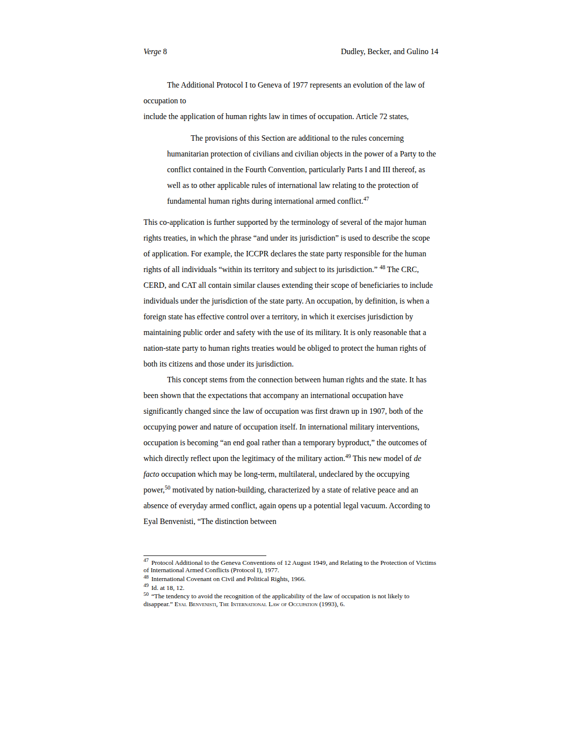Verge 8
Dudley, Becker, and Gulino 14
The Additional Protocol I to Geneva of 1977 represents an evolution of the law of occupation to
include the application of human rights law in times of occupation. Article 72 states,
The provisions of this Section are additional to the rules concerning humanitarian protection of civilians and civilian objects in the power of a Party to the conflict contained in the Fourth Convention, particularly Parts I and III thereof, as well as to other applicable rules of international law relating to the protection of fundamental human rights during international armed conflict.47
This co-application is further supported by the terminology of several of the major human rights treaties, in which the phrase “and under its jurisdiction” is used to describe the scope of application. For example, the ICCPR declares the state party responsible for the human rights of all individuals “within its territory and subject to its jurisdiction.” 48 The CRC, CERD, and CAT all contain similar clauses extending their scope of beneficiaries to include individuals under the jurisdiction of the state party. An occupation, by definition, is when a foreign state has effective control over a territory, in which it exercises jurisdiction by maintaining public order and safety with the use of its military. It is only reasonable that a nation-state party to human rights treaties would be obliged to protect the human rights of both its citizens and those under its jurisdiction.
This concept stems from the connection between human rights and the state. It has been shown that the expectations that accompany an international occupation have significantly changed since the law of occupation was first drawn up in 1907, both of the occupying power and nature of occupation itself. In international military interventions, occupation is becoming “an end goal rather than a temporary byproduct,” the outcomes of which directly reflect upon the legitimacy of the military action.49 This new model of de facto occupation which may be long-term, multilateral, undeclared by the occupying power,50 motivated by nation-building, characterized by a state of relative peace and an absence of everyday armed conflict, again opens up a potential legal vacuum. According to Eyal Benvenisti, “The distinction between
47 Protocol Additional to the Geneva Conventions of 12 August 1949, and Relating to the Protection of Victims of International Armed Conflicts (Protocol I), 1977.
48 International Covenant on Civil and Political Rights, 1966.
49 Id. at 18, 12.
50 “The tendency to avoid the recognition of the applicability of the law of occupation is not likely to disappear.” Eyal Benvenisti, The International Law of Occupation (1993), 6.